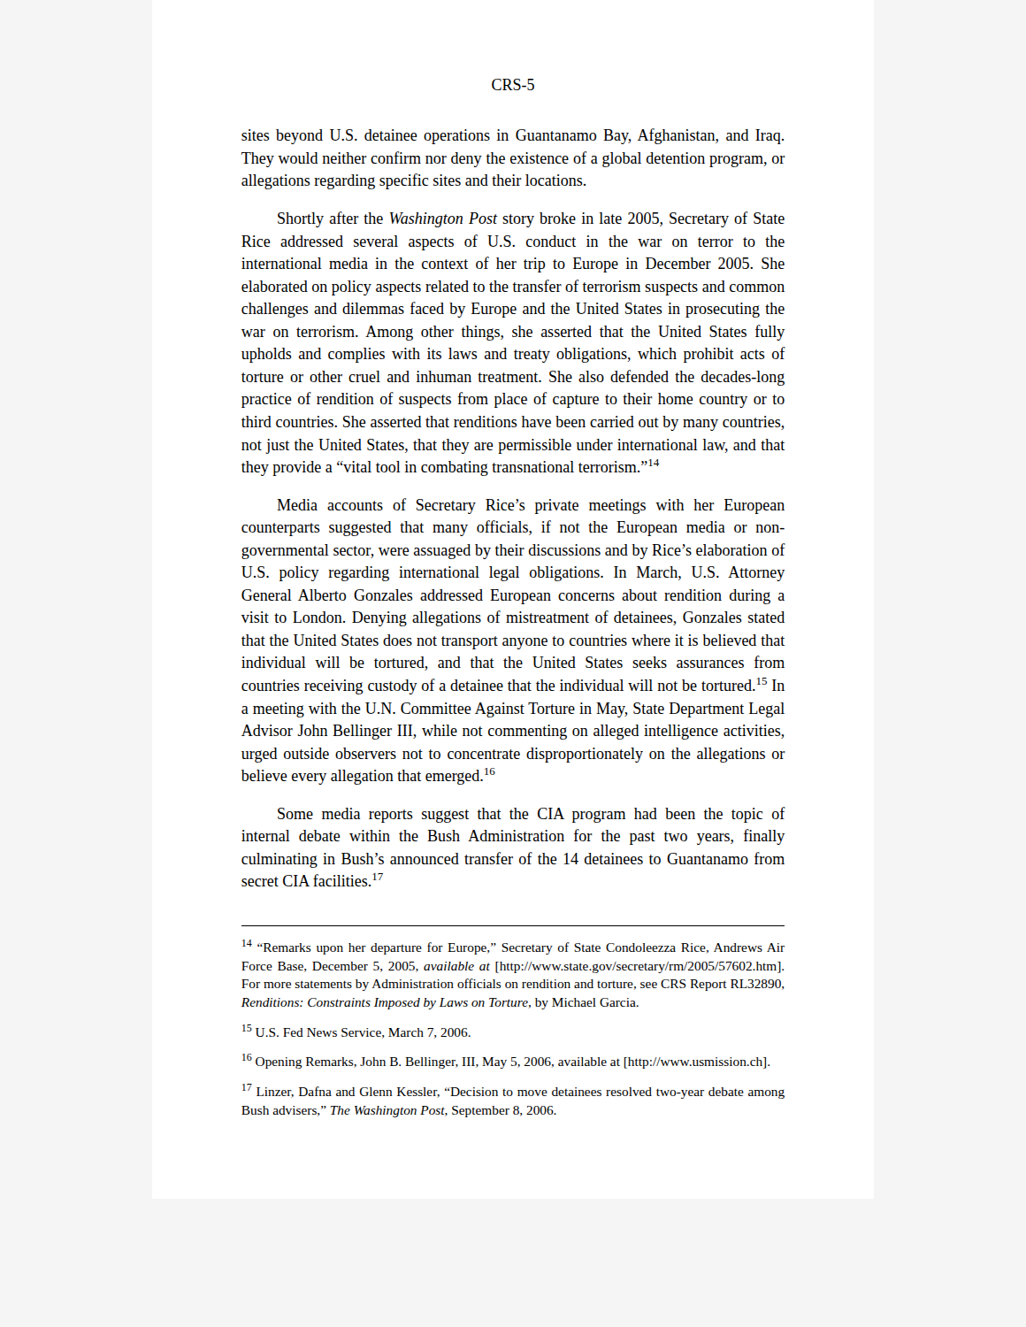CRS-5
sites beyond U.S. detainee operations in Guantanamo Bay, Afghanistan, and Iraq. They would neither confirm nor deny the existence of a global detention program, or allegations regarding specific sites and their locations.
Shortly after the Washington Post story broke in late 2005, Secretary of State Rice addressed several aspects of U.S. conduct in the war on terror to the international media in the context of her trip to Europe in December 2005. She elaborated on policy aspects related to the transfer of terrorism suspects and common challenges and dilemmas faced by Europe and the United States in prosecuting the war on terrorism. Among other things, she asserted that the United States fully upholds and complies with its laws and treaty obligations, which prohibit acts of torture or other cruel and inhuman treatment. She also defended the decades-long practice of rendition of suspects from place of capture to their home country or to third countries. She asserted that renditions have been carried out by many countries, not just the United States, that they are permissible under international law, and that they provide a “vital tool in combating transnational terrorism.”14
Media accounts of Secretary Rice’s private meetings with her European counterparts suggested that many officials, if not the European media or non-governmental sector, were assuaged by their discussions and by Rice’s elaboration of U.S. policy regarding international legal obligations. In March, U.S. Attorney General Alberto Gonzales addressed European concerns about rendition during a visit to London. Denying allegations of mistreatment of detainees, Gonzales stated that the United States does not transport anyone to countries where it is believed that individual will be tortured, and that the United States seeks assurances from countries receiving custody of a detainee that the individual will not be tortured.15 In a meeting with the U.N. Committee Against Torture in May, State Department Legal Advisor John Bellinger III, while not commenting on alleged intelligence activities, urged outside observers not to concentrate disproportionately on the allegations or believe every allegation that emerged.16
Some media reports suggest that the CIA program had been the topic of internal debate within the Bush Administration for the past two years, finally culminating in Bush’s announced transfer of the 14 detainees to Guantanamo from secret CIA facilities.17
14 “Remarks upon her departure for Europe,” Secretary of State Condoleezza Rice, Andrews Air Force Base, December 5, 2005, available at [http://www.state.gov/secretary/rm/2005/57602.htm]. For more statements by Administration officials on rendition and torture, see CRS Report RL32890, Renditions: Constraints Imposed by Laws on Torture, by Michael Garcia.
15 U.S. Fed News Service, March 7, 2006.
16 Opening Remarks, John B. Bellinger, III, May 5, 2006, available at [http://www.usmission.ch].
17 Linzer, Dafna and Glenn Kessler, “Decision to move detainees resolved two-year debate among Bush advisers,” The Washington Post, September 8, 2006.